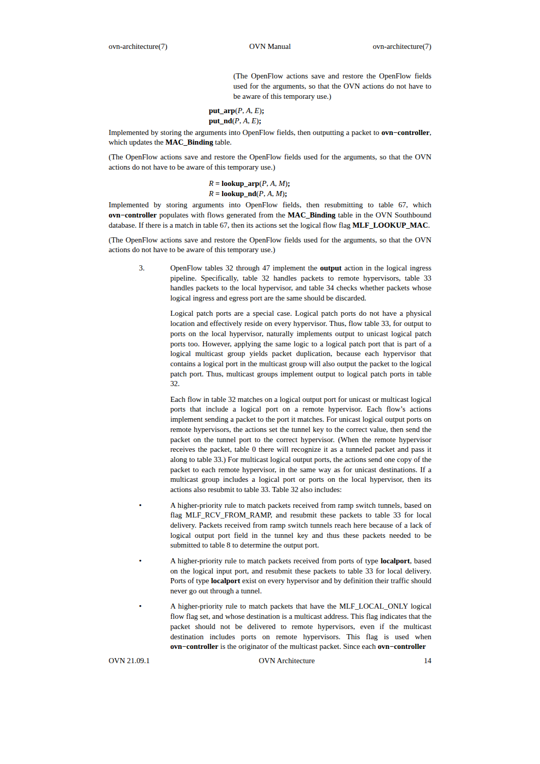ovn-architecture(7)
OVN Manual
ovn-architecture(7)
(The OpenFlow actions save and restore the OpenFlow fields used for the arguments, so that the OVN actions do not have to be aware of this temporary use.)
put_arp(P, A, E);
put_nd(P, A, E);
Implemented by storing the arguments into OpenFlow fields, then outputting a packet to ovn−controller, which updates the MAC_Binding table.
(The OpenFlow actions save and restore the OpenFlow fields used for the arguments, so that the OVN actions do not have to be aware of this temporary use.)
R = lookup_arp(P, A, M);
R = lookup_nd(P, A, M);
Implemented by storing arguments into OpenFlow fields, then resubmitting to table 67, which ovn−controller populates with flows generated from the MAC_Binding table in the OVN Southbound database. If there is a match in table 67, then its actions set the logical flow flag MLF_LOOKUP_MAC.
(The OpenFlow actions save and restore the OpenFlow fields used for the arguments, so that the OVN actions do not have to be aware of this temporary use.)
3.
OpenFlow tables 32 through 47 implement the output action in the logical ingress pipeline. Specifically, table 32 handles packets to remote hypervisors, table 33 handles packets to the local hypervisor, and table 34 checks whether packets whose logical ingress and egress port are the same should be discarded.
Logical patch ports are a special case. Logical patch ports do not have a physical location and effectively reside on every hypervisor. Thus, flow table 33, for output to ports on the local hypervisor, naturally implements output to unicast logical patch ports too. However, applying the same logic to a logical patch port that is part of a logical multicast group yields packet duplication, because each hypervisor that contains a logical port in the multicast group will also output the packet to the logical patch port. Thus, multicast groups implement output to logical patch ports in table 32.
Each flow in table 32 matches on a logical output port for unicast or multicast logical ports that include a logical port on a remote hypervisor. Each flow’s actions implement sending a packet to the port it matches. For unicast logical output ports on remote hypervisors, the actions set the tunnel key to the correct value, then send the packet on the tunnel port to the correct hypervisor. (When the remote hypervisor receives the packet, table 0 there will recognize it as a tunneled packet and pass it along to table 33.) For multicast logical output ports, the actions send one copy of the packet to each remote hypervisor, in the same way as for unicast destinations. If a multicast group includes a logical port or ports on the local hypervisor, then its actions also resubmit to table 33. Table 32 also includes:
•
A higher-priority rule to match packets received from ramp switch tunnels, based on flag MLF_RCV_FROM_RAMP, and resubmit these packets to table 33 for local delivery. Packets received from ramp switch tunnels reach here because of a lack of logical output port field in the tunnel key and thus these packets needed to be submitted to table 8 to determine the output port.
•
A higher-priority rule to match packets received from ports of type localport, based on the logical input port, and resubmit these packets to table 33 for local delivery. Ports of type localport exist on every hypervisor and by definition their traffic should never go out through a tunnel.
•
A higher-priority rule to match packets that have the MLF_LOCAL_ONLY logical flow flag set, and whose destination is a multicast address. This flag indicates that the packet should not be delivered to remote hypervisors, even if the multicast destination includes ports on remote hypervisors. This flag is used when ovn−controller is the originator of the multicast packet. Since each ovn−controller
OVN 21.09.1
OVN Architecture
14